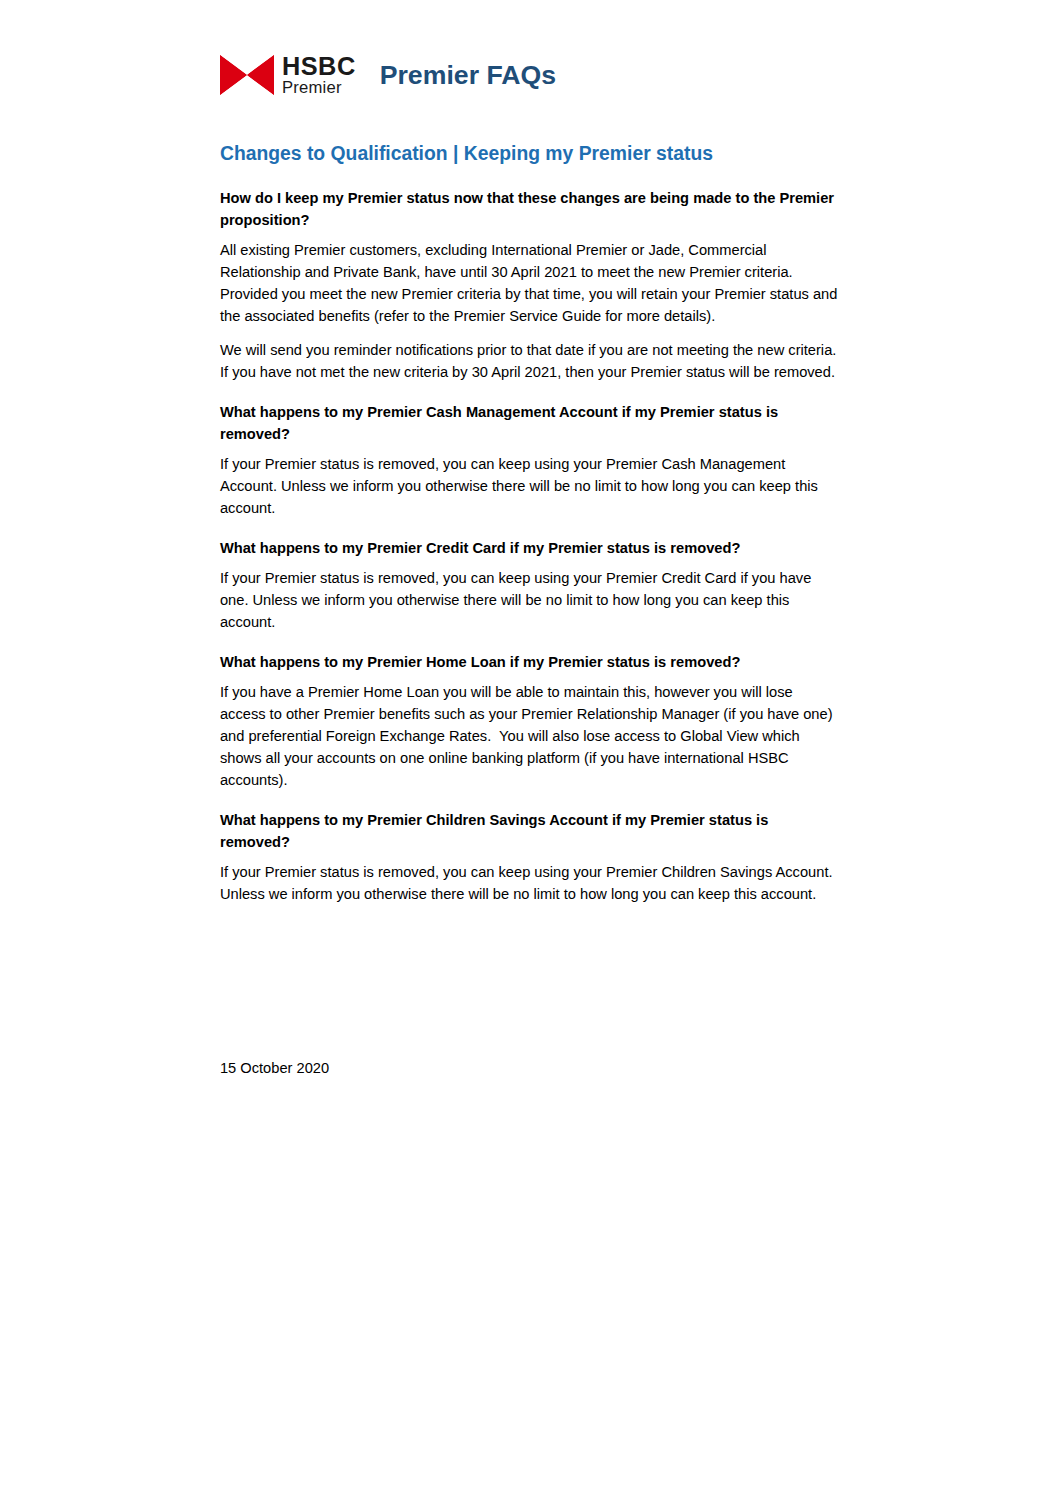HSBC
Premier
Premier FAQs
Changes to Qualification | Keeping my Premier status
How do I keep my Premier status now that these changes are being made to the Premier proposition?
All existing Premier customers, excluding International Premier or Jade, Commercial Relationship and Private Bank, have until 30 April 2021 to meet the new Premier criteria. Provided you meet the new Premier criteria by that time, you will retain your Premier status and the associated benefits (refer to the Premier Service Guide for more details).
We will send you reminder notifications prior to that date if you are not meeting the new criteria. If you have not met the new criteria by 30 April 2021, then your Premier status will be removed.
What happens to my Premier Cash Management Account if my Premier status is removed?
If your Premier status is removed, you can keep using your Premier Cash Management Account. Unless we inform you otherwise there will be no limit to how long you can keep this account.
What happens to my Premier Credit Card if my Premier status is removed?
If your Premier status is removed, you can keep using your Premier Credit Card if you have one. Unless we inform you otherwise there will be no limit to how long you can keep this account.
What happens to my Premier Home Loan if my Premier status is removed?
If you have a Premier Home Loan you will be able to maintain this, however you will lose access to other Premier benefits such as your Premier Relationship Manager (if you have one) and preferential Foreign Exchange Rates. You will also lose access to Global View which shows all your accounts on one online banking platform (if you have international HSBC accounts).
What happens to my Premier Children Savings Account if my Premier status is removed?
If your Premier status is removed, you can keep using your Premier Children Savings Account. Unless we inform you otherwise there will be no limit to how long you can keep this account.
15 October 2020